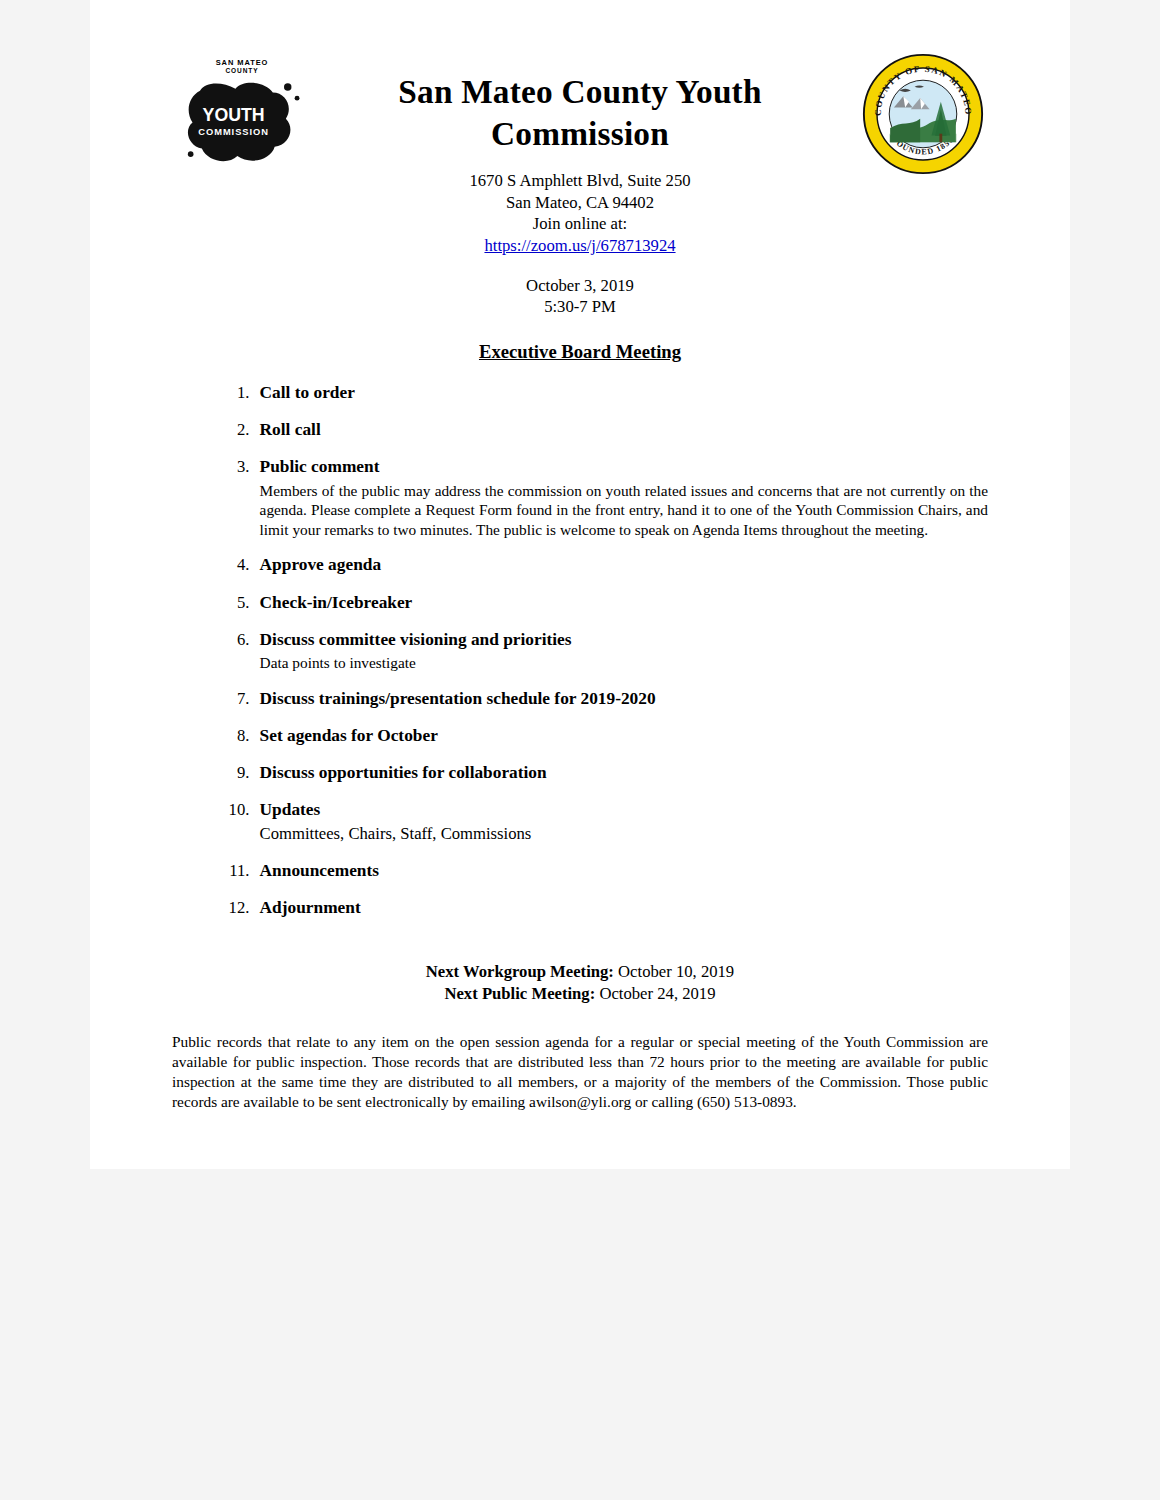SAN MATEO COUNTY YOUTH COMMISSION
San Mateo County Youth Commission
1670 S Amphlett Blvd, Suite 250
San Mateo, CA 94402
Join online at:
https://zoom.us/j/678713924
COUNTY OF SAN MATEO FOUNDED 1856
October 3, 2019
5:30-7 PM
Executive Board Meeting
Call to order
Roll call
Public comment Members of the public may address the commission on youth related issues and concerns that are not currently on the agenda. Please complete a Request Form found in the front entry, hand it to one of the Youth Commission Chairs, and limit your remarks to two minutes. The public is welcome to speak on Agenda Items throughout the meeting.
Approve agenda
Check-in/Icebreaker
Discuss committee visioning and priorities Data points to investigate
Discuss trainings/presentation schedule for 2019-2020
Set agendas for October
Discuss opportunities for collaboration
Updates Committees, Chairs, Staff, Commissions
Announcements
Adjournment
Next Workgroup Meeting: October 10, 2019
Next Public Meeting: October 24, 2019
Public records that relate to any item on the open session agenda for a regular or special meeting of the Youth Commission are available for public inspection. Those records that are distributed less than 72 hours prior to the meeting are available for public inspection at the same time they are distributed to all members, or a majority of the members of the Commission. Those public records are available to be sent electronically by emailing awilson@yli.org or calling (650) 513-0893.